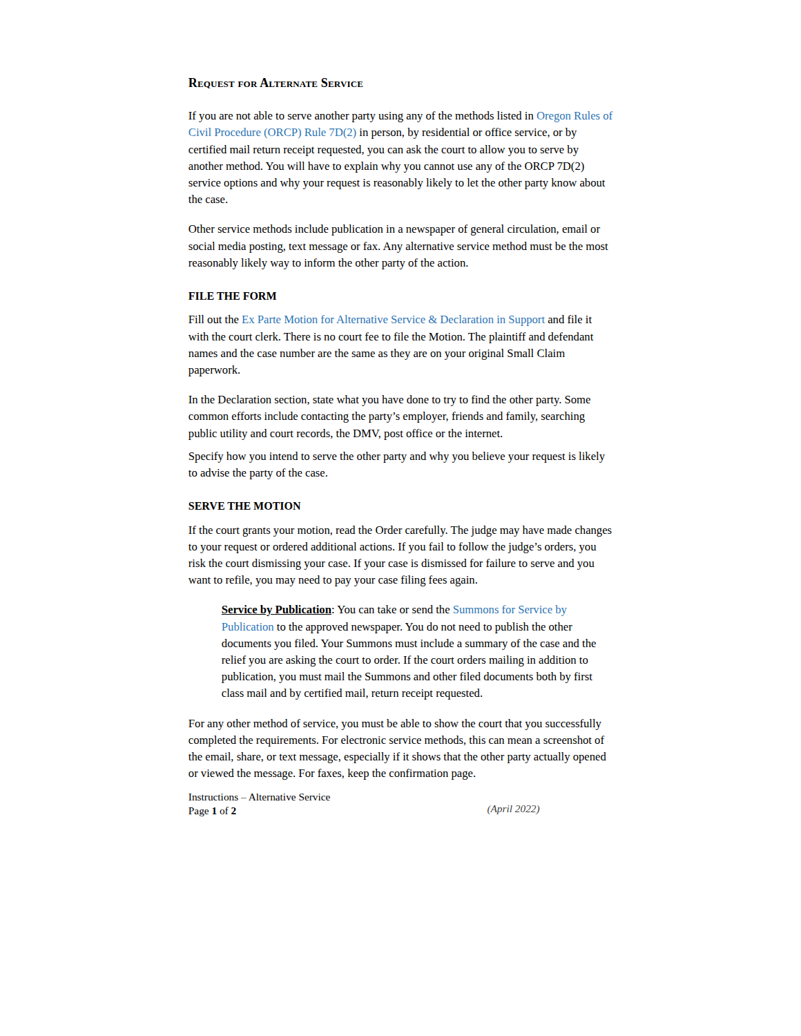Request for Alternate Service
If you are not able to serve another party using any of the methods listed in Oregon Rules of Civil Procedure (ORCP) Rule 7D(2) in person, by residential or office service, or by certified mail return receipt requested, you can ask the court to allow you to serve by another method. You will have to explain why you cannot use any of the ORCP 7D(2) service options and why your request is reasonably likely to let the other party know about the case.
Other service methods include publication in a newspaper of general circulation, email or social media posting, text message or fax. Any alternative service method must be the most reasonably likely way to inform the other party of the action.
FILE THE FORM
Fill out the Ex Parte Motion for Alternative Service & Declaration in Support and file it with the court clerk. There is no court fee to file the Motion. The plaintiff and defendant names and the case number are the same as they are on your original Small Claim paperwork.
In the Declaration section, state what you have done to try to find the other party. Some common efforts include contacting the party’s employer, friends and family, searching public utility and court records, the DMV, post office or the internet.
Specify how you intend to serve the other party and why you believe your request is likely to advise the party of the case.
SERVE THE MOTION
If the court grants your motion, read the Order carefully. The judge may have made changes to your request or ordered additional actions. If you fail to follow the judge’s orders, you risk the court dismissing your case. If your case is dismissed for failure to serve and you want to refile, you may need to pay your case filing fees again.
Service by Publication: You can take or send the Summons for Service by Publication to the approved newspaper. You do not need to publish the other documents you filed. Your Summons must include a summary of the case and the relief you are asking the court to order. If the court orders mailing in addition to publication, you must mail the Summons and other filed documents both by first class mail and by certified mail, return receipt requested.
For any other method of service, you must be able to show the court that you successfully completed the requirements. For electronic service methods, this can mean a screenshot of the email, share, or text message, especially if it shows that the other party actually opened or viewed the message. For faxes, keep the confirmation page.
Instructions – Alternative Service
Page 1 of 2 (April 2022)